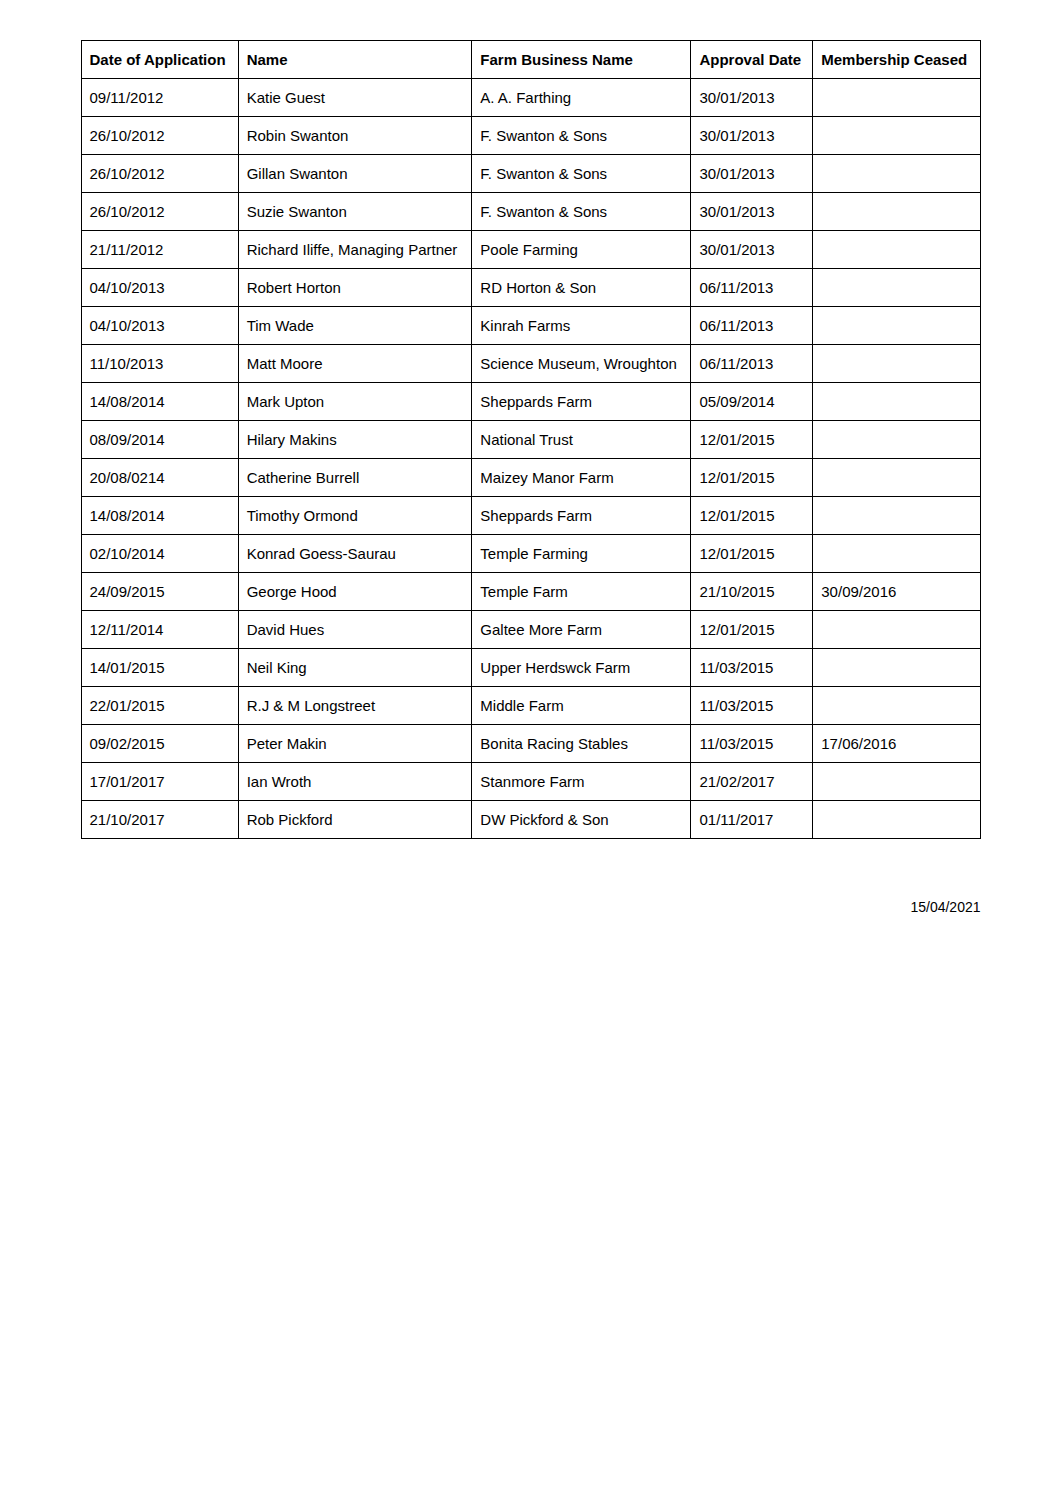| Date of Application | Name | Farm Business Name | Approval Date | Membership Ceased |
| --- | --- | --- | --- | --- |
| 09/11/2012 | Katie Guest | A. A. Farthing | 30/01/2013 | |
| 26/10/2012 | Robin Swanton | F. Swanton & Sons | 30/01/2013 | |
| 26/10/2012 | Gillan Swanton | F. Swanton & Sons | 30/01/2013 | |
| 26/10/2012 | Suzie Swanton | F. Swanton & Sons | 30/01/2013 | |
| 21/11/2012 | Richard Iliffe, Managing Partner | Poole Farming | 30/01/2013 | |
| 04/10/2013 | Robert Horton | RD Horton & Son | 06/11/2013 | |
| 04/10/2013 | Tim Wade | Kinrah Farms | 06/11/2013 | |
| 11/10/2013 | Matt Moore | Science Museum, Wroughton | 06/11/2013 | |
| 14/08/2014 | Mark Upton | Sheppards Farm | 05/09/2014 | |
| 08/09/2014 | Hilary Makins | National Trust | 12/01/2015 | |
| 20/08/0214 | Catherine Burrell | Maizey Manor Farm | 12/01/2015 | |
| 14/08/2014 | Timothy Ormond | Sheppards Farm | 12/01/2015 | |
| 02/10/2014 | Konrad Goess-Saurau | Temple Farming | 12/01/2015 | |
| 24/09/2015 | George Hood | Temple Farm | 21/10/2015 | 30/09/2016 |
| 12/11/2014 | David Hues | Galtee More Farm | 12/01/2015 | |
| 14/01/2015 | Neil King | Upper Herdswck Farm | 11/03/2015 | |
| 22/01/2015 | R.J & M Longstreet | Middle Farm | 11/03/2015 | |
| 09/02/2015 | Peter Makin | Bonita Racing Stables | 11/03/2015 | 17/06/2016 |
| 17/01/2017 | Ian Wroth | Stanmore Farm | 21/02/2017 | |
| 21/10/2017 | Rob Pickford | DW Pickford & Son | 01/11/2017 | |
15/04/2021